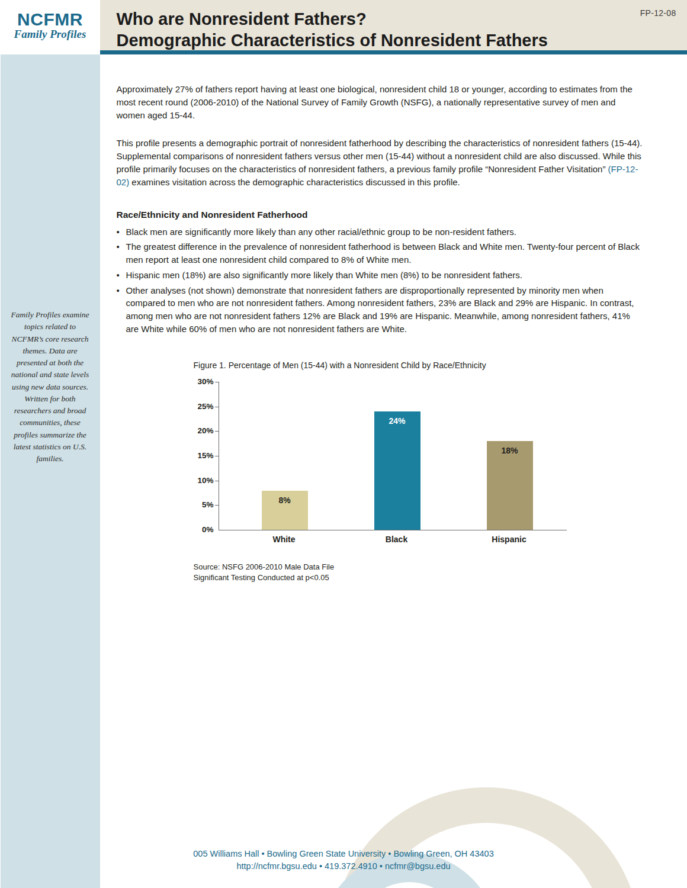NCFMR
Family Profiles
Who are Nonresident Fathers?
Demographic Characteristics of Nonresident Fathers
FP-12-08
Family Profiles examine topics related to NCFMR’s core research themes. Data are presented at both the national and state levels using new data sources. Written for both researchers and broad communities, these profiles summarize the latest statistics on U.S. families.
Approximately 27% of fathers report having at least one biological, nonresident child 18 or younger, according to estimates from the most recent round (2006-2010) of the National Survey of Family Growth (NSFG), a nationally representative survey of men and women aged 15-44.
This profile presents a demographic portrait of nonresident fatherhood by describing the characteristics of nonresident fathers (15-44). Supplemental comparisons of nonresident fathers versus other men (15-44) without a nonresident child are also discussed. While this profile primarily focuses on the characteristics of nonresident fathers, a previous family profile “Nonresident Father Visitation” (FP-12-02) examines visitation across the demographic characteristics discussed in this profile.
Race/Ethnicity and Nonresident Fatherhood
Black men are significantly more likely than any other racial/ethnic group to be non-resident fathers.
The greatest difference in the prevalence of nonresident fatherhood is between Black and White men. Twenty-four percent of Black men report at least one nonresident child compared to 8% of White men.
Hispanic men (18%) are also significantly more likely than White men (8%) to be nonresident fathers.
Other analyses (not shown) demonstrate that nonresident fathers are disproportionally represented by minority men when compared to men who are not nonresident fathers. Among nonresident fathers, 23% are Black and 29% are Hispanic. In contrast, among men who are not nonresident fathers 12% are Black and 19% are Hispanic. Meanwhile, among nonresident fathers, 41% are White while 60% of men who are not nonresident fathers are White.
Figure 1. Percentage of Men (15-44) with a Nonresident Child by Race/Ethnicity
30%
25%
20%
15%
10%
5%
0%
8%
24%
18%
White Black Hispanic
Source: NSFG 2006-2010 Male Data File
Significant Testing Conducted at p<0.05
005 Williams Hall • Bowling Green State University • Bowling Green, OH 43403
http://ncfmr.bgsu.edu • 419.372.4910 • ncfmr@bgsu.edu